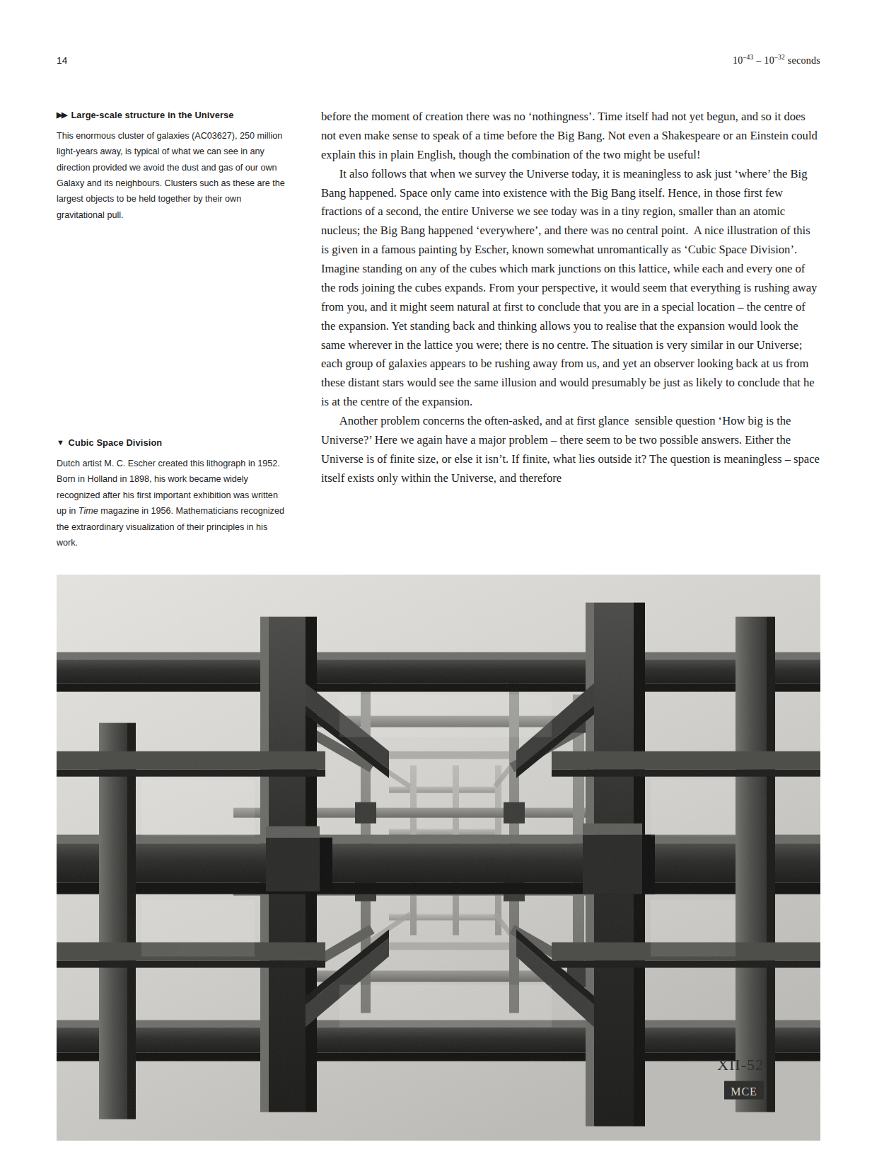14 10–43 – 10–32 seconds
▶▶Large-scale structure in the Universe
This enormous cluster of galaxies (AC03627), 250 million light-years away, is typical of what we can see in any direction provided we avoid the dust and gas of our own Galaxy and its neighbours. Clusters such as these are the largest objects to be held together by their own gravitational pull.
▼Cubic Space Division
Dutch artist M. C. Escher created this lithograph in 1952. Born in Holland in 1898, his work became widely recognized after his first important exhibition was written up in Time magazine in 1956. Mathematicians recognized the extraordinary visualization of their principles in his work.
before the moment of creation there was no ‘nothingness’. Time itself had not yet begun, and so it does not even make sense to speak of a time before the Big Bang. Not even a Shakespeare or an Einstein could explain this in plain English, though the combination of the two might be useful!
It also follows that when we survey the Universe today, it is meaningless to ask just ‘where’ the Big Bang happened. Space only came into existence with the Big Bang itself. Hence, in those first few fractions of a second, the entire Universe we see today was in a tiny region, smaller than an atomic nucleus; the Big Bang happened ‘everywhere’, and there was no central point. A nice illustration of this is given in a famous painting by Escher, known somewhat unromantically as ‘Cubic Space Division’. Imagine standing on any of the cubes which mark junctions on this lattice, while each and every one of the rods joining the cubes expands. From your perspective, it would seem that everything is rushing away from you, and it might seem natural at first to conclude that you are in a special location – the centre of the expansion. Yet standing back and thinking allows you to realise that the expansion would look the same wherever in the lattice you were; there is no centre. The situation is very similar in our Universe; each group of galaxies appears to be rushing away from us, and yet an observer looking back at us from these distant stars would see the same illusion and would presumably be just as likely to conclude that he is at the centre of the expansion.
Another problem concerns the often-asked, and at first glance sensible question ‘How big is the Universe?’ Here we again have a major problem – there seem to be two possible answers. Either the Universe is of finite size, or else it isn’t. If finite, what lies outside it? The question is meaningless – space itself exists only within the Universe, and therefore
XII-52 MCE